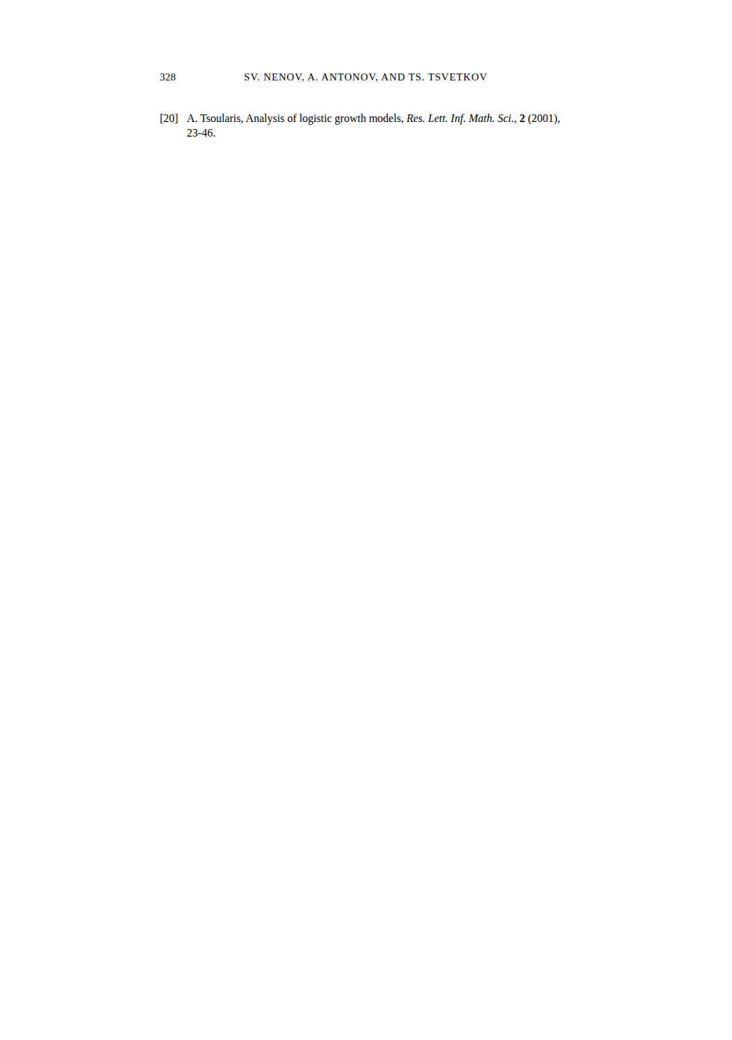328 Sv. Nenov, A. Antonov, and Ts. Tsvetkov
[20] A. Tsoularis, Analysis of logistic growth models, Res. Lett. Inf. Math. Sci., 2 (2001), 23-46.